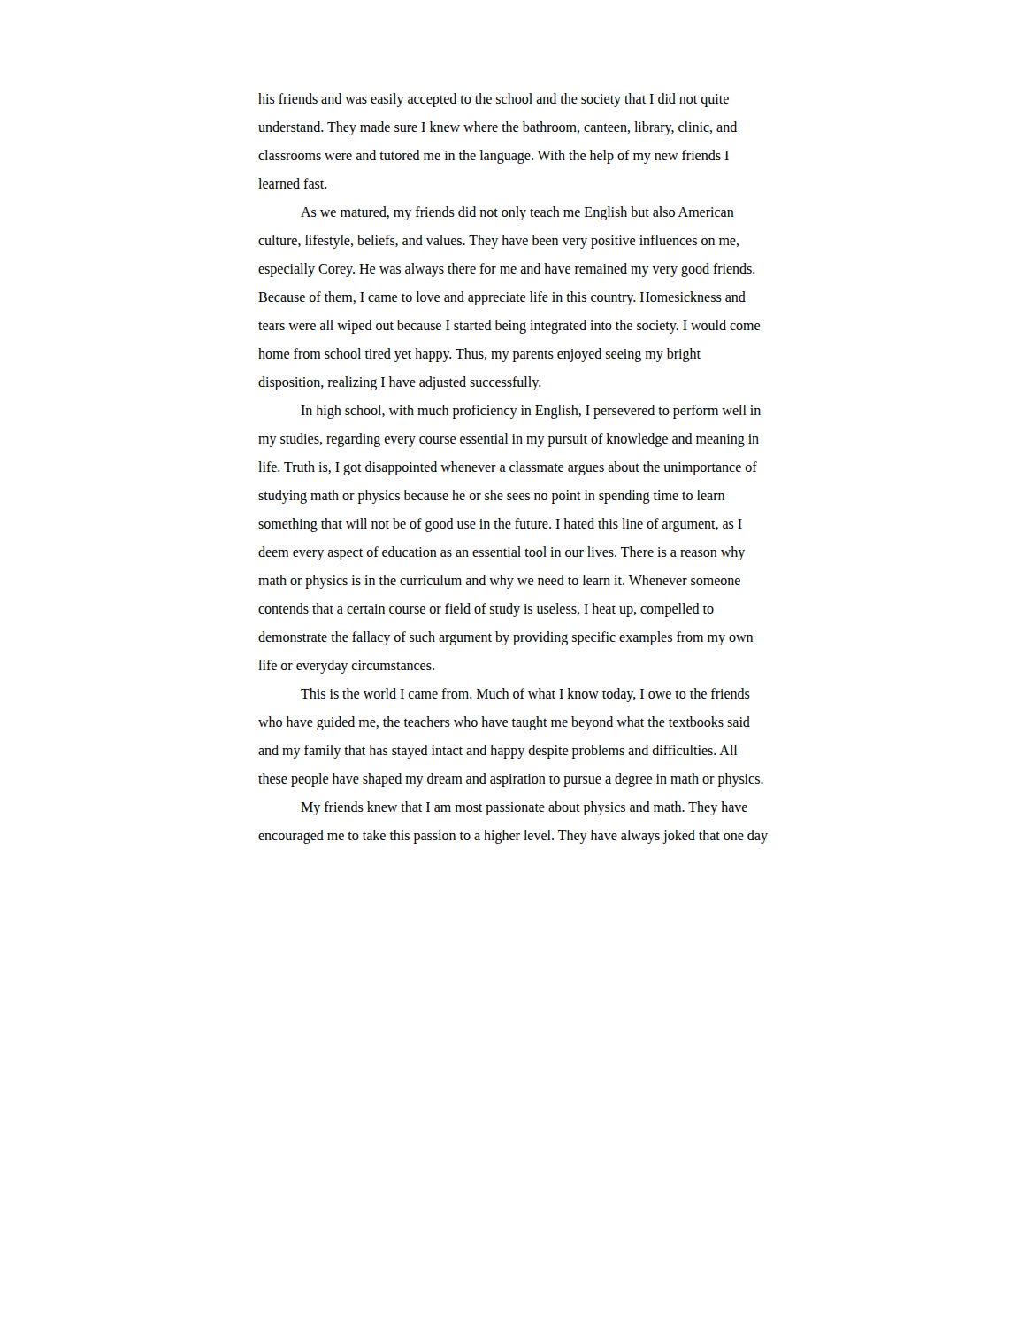his friends and was easily accepted to the school and the society that I did not quite understand. They made sure I knew where the bathroom, canteen, library, clinic, and classrooms were and tutored me in the language. With the help of my new friends I learned fast.
As we matured, my friends did not only teach me English but also American culture, lifestyle, beliefs, and values. They have been very positive influences on me, especially Corey. He was always there for me and have remained my very good friends. Because of them, I came to love and appreciate life in this country. Homesickness and tears were all wiped out because I started being integrated into the society. I would come home from school tired yet happy. Thus, my parents enjoyed seeing my bright disposition, realizing I have adjusted successfully.
In high school, with much proficiency in English, I persevered to perform well in my studies, regarding every course essential in my pursuit of knowledge and meaning in life. Truth is, I got disappointed whenever a classmate argues about the unimportance of studying math or physics because he or she sees no point in spending time to learn something that will not be of good use in the future. I hated this line of argument, as I deem every aspect of education as an essential tool in our lives. There is a reason why math or physics is in the curriculum and why we need to learn it. Whenever someone contends that a certain course or field of study is useless, I heat up, compelled to demonstrate the fallacy of such argument by providing specific examples from my own life or everyday circumstances.
This is the world I came from. Much of what I know today, I owe to the friends who have guided me, the teachers who have taught me beyond what the textbooks said and my family that has stayed intact and happy despite problems and difficulties. All these people have shaped my dream and aspiration to pursue a degree in math or physics.
My friends knew that I am most passionate about physics and math. They have encouraged me to take this passion to a higher level. They have always joked that one day